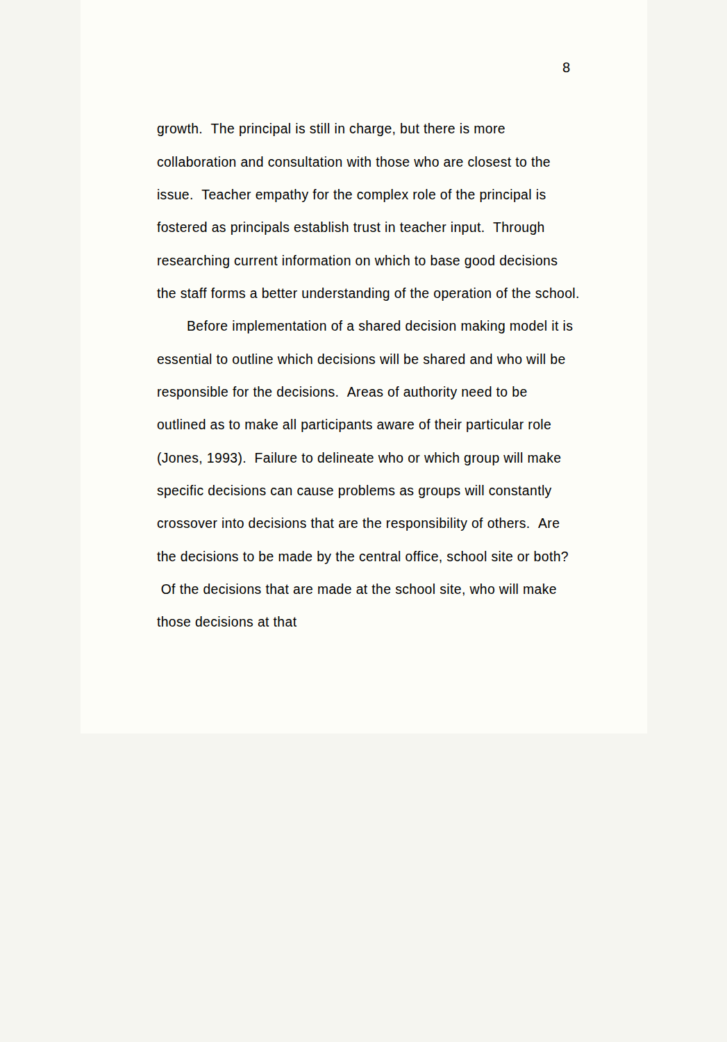8
growth. The principal is still in charge, but there is more collaboration and consultation with those who are closest to the issue. Teacher empathy for the complex role of the principal is fostered as principals establish trust in teacher input. Through researching current information on which to base good decisions the staff forms a better understanding of the operation of the school.
Before implementation of a shared decision making model it is essential to outline which decisions will be shared and who will be responsible for the decisions. Areas of authority need to be outlined as to make all participants aware of their particular role (Jones, 1993). Failure to delineate who or which group will make specific decisions can cause problems as groups will constantly crossover into decisions that are the responsibility of others. Are the decisions to be made by the central office, school site or both? Of the decisions that are made at the school site, who will make those decisions at that